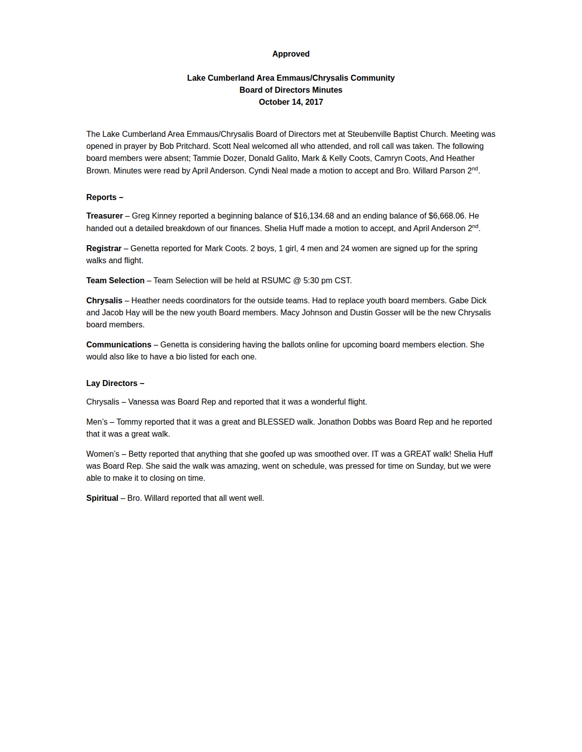Approved
Lake Cumberland Area Emmaus/Chrysalis Community
Board of Directors Minutes
October 14, 2017
The Lake Cumberland Area Emmaus/Chrysalis Board of Directors met at Steubenville Baptist Church. Meeting was opened in prayer by Bob Pritchard. Scott Neal welcomed all who attended, and roll call was taken. The following board members were absent; Tammie Dozer, Donald Galito, Mark & Kelly Coots, Camryn Coots, And Heather Brown. Minutes were read by April Anderson. Cyndi Neal made a motion to accept and Bro. Willard Parson 2nd.
Reports –
Treasurer – Greg Kinney reported a beginning balance of $16,134.68 and an ending balance of $6,668.06. He handed out a detailed breakdown of our finances. Shelia Huff made a motion to accept, and April Anderson 2nd.
Registrar – Genetta reported for Mark Coots. 2 boys, 1 girl, 4 men and 24 women are signed up for the spring walks and flight.
Team Selection – Team Selection will be held at RSUMC @ 5:30 pm CST.
Chrysalis – Heather needs coordinators for the outside teams. Had to replace youth board members. Gabe Dick and Jacob Hay will be the new youth Board members. Macy Johnson and Dustin Gosser will be the new Chrysalis board members.
Communications – Genetta is considering having the ballots online for upcoming board members election. She would also like to have a bio listed for each one.
Lay Directors –
Chrysalis – Vanessa was Board Rep and reported that it was a wonderful flight.
Men’s – Tommy reported that it was a great and BLESSED walk. Jonathon Dobbs was Board Rep and he reported that it was a great walk.
Women’s – Betty reported that anything that she goofed up was smoothed over. IT was a GREAT walk! Shelia Huff was Board Rep. She said the walk was amazing, went on schedule, was pressed for time on Sunday, but we were able to make it to closing on time.
Spiritual – Bro. Willard reported that all went well.